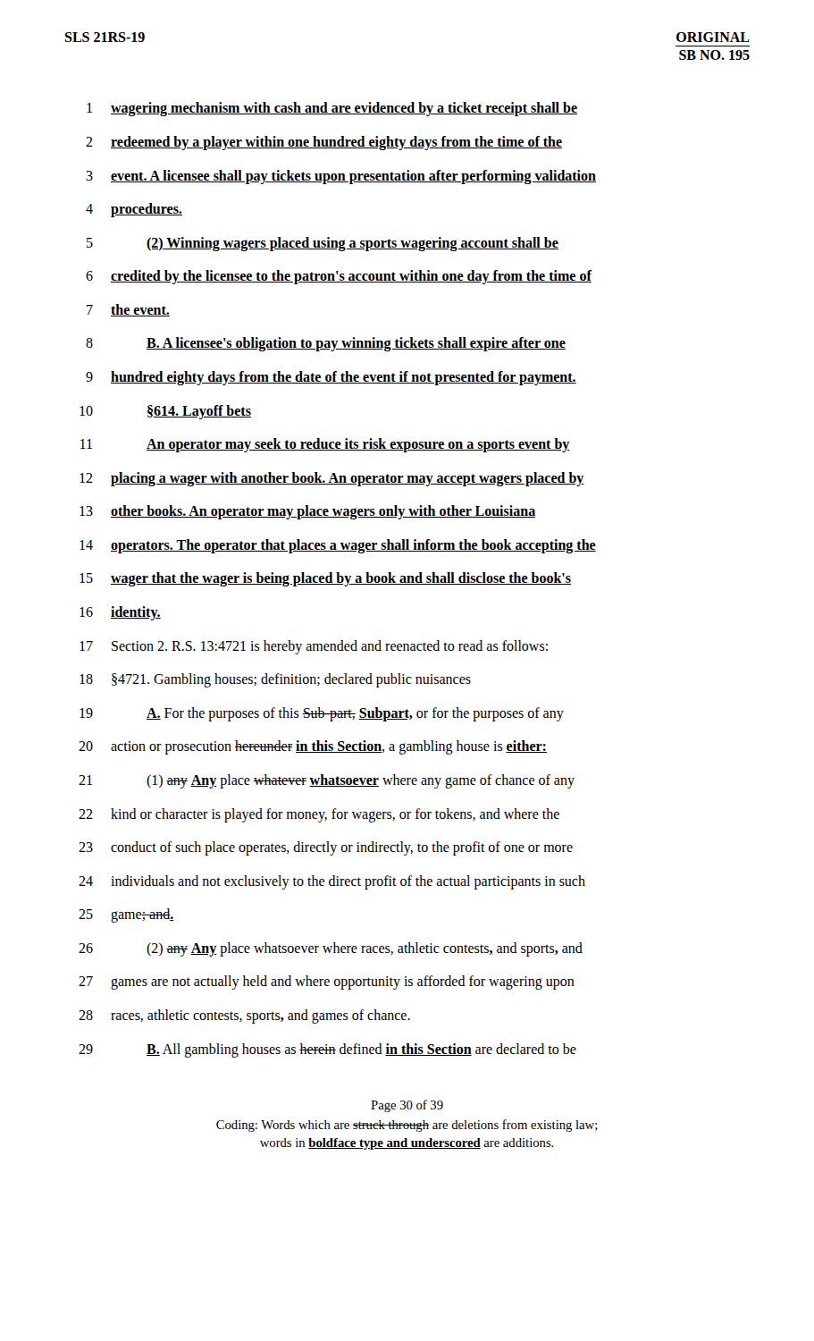SLS 21RS-19
ORIGINAL
SB NO. 195
wagering mechanism with cash and are evidenced by a ticket receipt shall be
redeemed by a player within one hundred eighty days from the time of the
event. A licensee shall pay tickets upon presentation after performing validation
procedures.
(2) Winning wagers placed using a sports wagering account shall be
credited by the licensee to the patron's account within one day from the time of
the event.
B. A licensee's obligation to pay winning tickets shall expire after one
hundred eighty days from the date of the event if not presented for payment.
§614. Layoff bets
An operator may seek to reduce its risk exposure on a sports event by
placing a wager with another book. An operator may accept wagers placed by
other books. An operator may place wagers only with other Louisiana
operators. The operator that places a wager shall inform the book accepting the
wager that the wager is being placed by a book and shall disclose the book's
identity.
Section 2. R.S. 13:4721 is hereby amended and reenacted to read as follows:
§4721. Gambling houses; definition; declared public nuisances
A. For the purposes of this Sub-part, Subpart, or for the purposes of any
action or prosecution hereunder in this Section, a gambling house is either:
(1) any Any place whatever whatsoever where any game of chance of any
kind or character is played for money, for wagers, or for tokens, and where the
conduct of such place operates, directly or indirectly, to the profit of one or more
individuals and not exclusively to the direct profit of the actual participants in such
game; and.
(2) any Any place whatsoever where races, athletic contests, and sports, and
games are not actually held and where opportunity is afforded for wagering upon
races, athletic contests, sports, and games of chance.
B. All gambling houses as herein defined in this Section are declared to be
Page 30 of 39
Coding: Words which are struck through are deletions from existing law;
words in boldface type and underscored are additions.